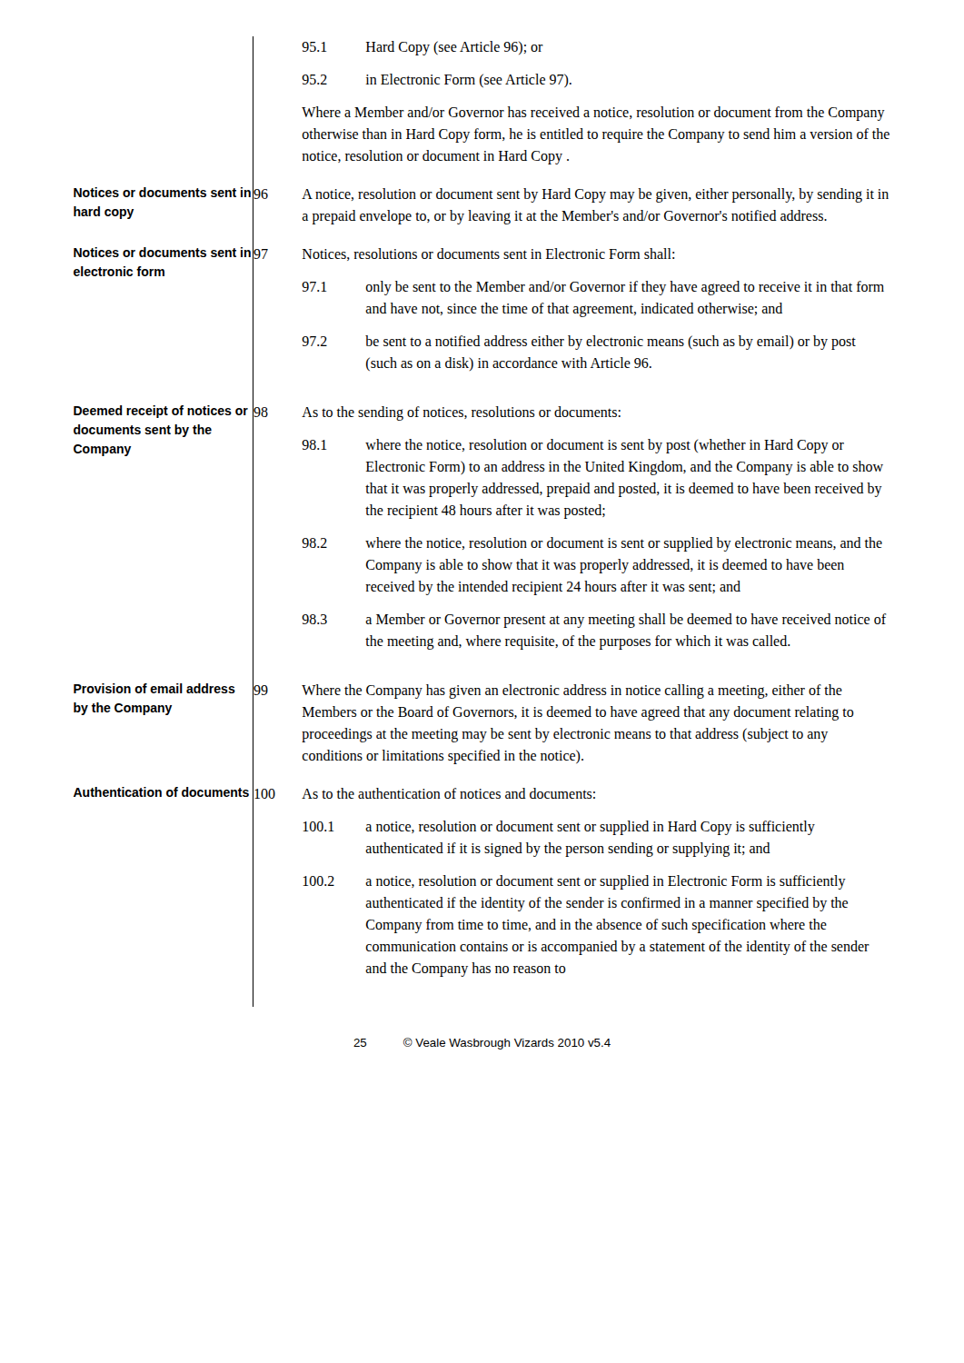| | | 95.1 Hard Copy (see Article 96); or 95.2 in Electronic Form (see Article 97). Where a Member and/or Governor has received a notice, resolution or document from the Company otherwise than in Hard Copy form, he is entitled to require the Company to send him a version of the notice, resolution or document in Hard Copy . |
| Notices or documents sent in hard copy | 96 | A notice, resolution or document sent by Hard Copy may be given, either personally, by sending it in a prepaid envelope to, or by leaving it at the Member's and/or Governor's notified address. |
| Notices or documents sent in electronic form | 97 | Notices, resolutions or documents sent in Electronic Form shall: 97.1 only be sent to the Member and/or Governor if they have agreed to receive it in that form and have not, since the time of that agreement, indicated otherwise; and 97.2 be sent to a notified address either by electronic means (such as by email) or by post (such as on a disk) in accordance with Article 96. |
| Deemed receipt of notices or documents sent by the Company | 98 | As to the sending of notices, resolutions or documents: 98.1 where the notice, resolution or document is sent by post (whether in Hard Copy or Electronic Form) to an address in the United Kingdom, and the Company is able to show that it was properly addressed, prepaid and posted, it is deemed to have been received by the recipient 48 hours after it was posted; 98.2 where the notice, resolution or document is sent or supplied by electronic means, and the Company is able to show that it was properly addressed, it is deemed to have been received by the intended recipient 24 hours after it was sent; and 98.3 a Member or Governor present at any meeting shall be deemed to have received notice of the meeting and, where requisite, of the purposes for which it was called. |
| Provision of email address by the Company | 99 | Where the Company has given an electronic address in notice calling a meeting, either of the Members or the Board of Governors, it is deemed to have agreed that any document relating to proceedings at the meeting may be sent by electronic means to that address (subject to any conditions or limitations specified in the notice). |
| Authentication of documents | 100 | As to the authentication of notices and documents: 100.1 a notice, resolution or document sent or supplied in Hard Copy is sufficiently authenticated if it is signed by the person sending or supplying it; and 100.2 a notice, resolution or document sent or supplied in Electronic Form is sufficiently authenticated if the identity of the sender is confirmed in a manner specified by the Company from time to time, and in the absence of such specification where the communication contains or is accompanied by a statement of the identity of the sender and the Company has no reason to |
25© Veale Wasbrough Vizards 2010 v5.4